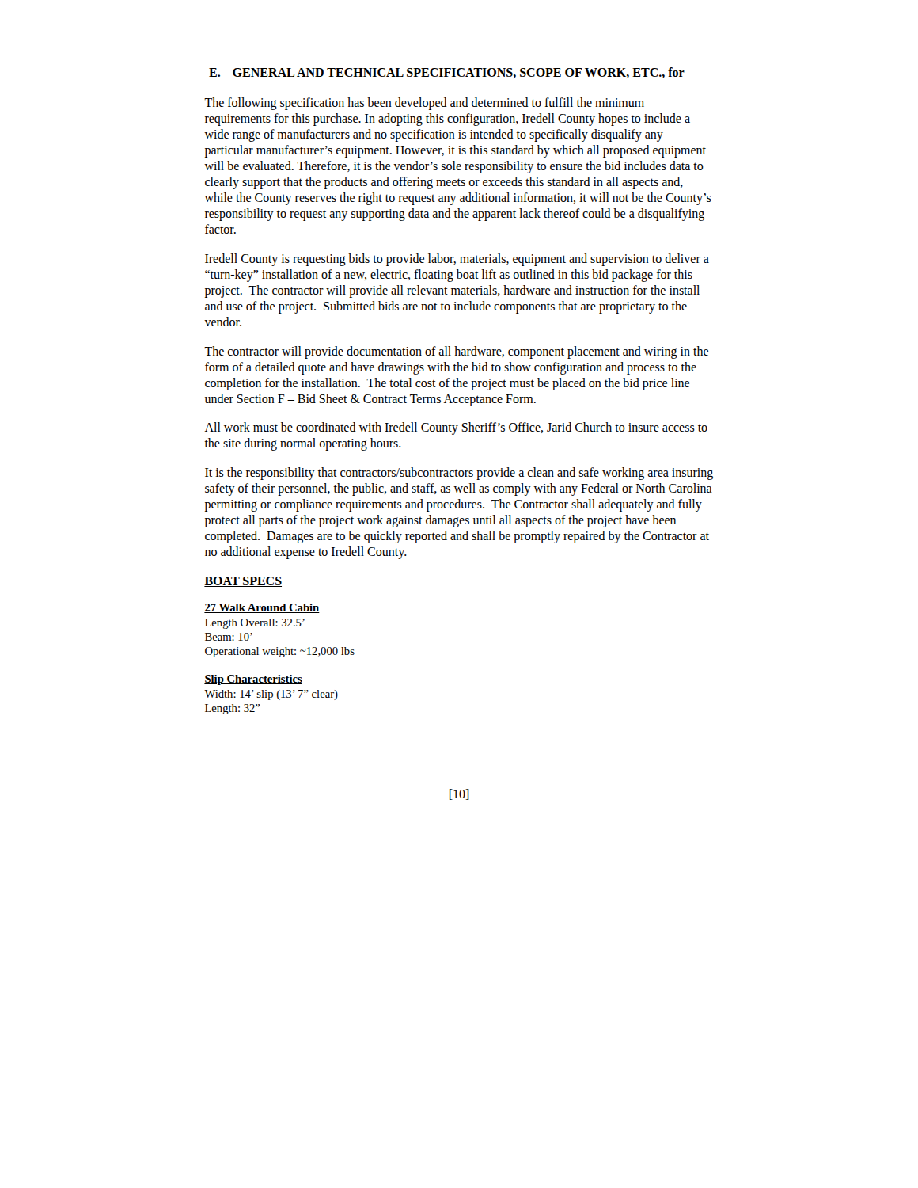E. GENERAL AND TECHNICAL SPECIFICATIONS, SCOPE OF WORK, ETC., for
The following specification has been developed and determined to fulfill the minimum requirements for this purchase. In adopting this configuration, Iredell County hopes to include a wide range of manufacturers and no specification is intended to specifically disqualify any particular manufacturer’s equipment. However, it is this standard by which all proposed equipment will be evaluated. Therefore, it is the vendor’s sole responsibility to ensure the bid includes data to clearly support that the products and offering meets or exceeds this standard in all aspects and, while the County reserves the right to request any additional information, it will not be the County’s responsibility to request any supporting data and the apparent lack thereof could be a disqualifying factor.
Iredell County is requesting bids to provide labor, materials, equipment and supervision to deliver a “turn-key” installation of a new, electric, floating boat lift as outlined in this bid package for this project. The contractor will provide all relevant materials, hardware and instruction for the install and use of the project. Submitted bids are not to include components that are proprietary to the vendor.
The contractor will provide documentation of all hardware, component placement and wiring in the form of a detailed quote and have drawings with the bid to show configuration and process to the completion for the installation. The total cost of the project must be placed on the bid price line under Section F – Bid Sheet & Contract Terms Acceptance Form.
All work must be coordinated with Iredell County Sheriff’s Office, Jarid Church to insure access to the site during normal operating hours.
It is the responsibility that contractors/subcontractors provide a clean and safe working area insuring safety of their personnel, the public, and staff, as well as comply with any Federal or North Carolina permitting or compliance requirements and procedures. The Contractor shall adequately and fully protect all parts of the project work against damages until all aspects of the project have been completed. Damages are to be quickly reported and shall be promptly repaired by the Contractor at no additional expense to Iredell County.
BOAT SPECS
27 Walk Around Cabin
Length Overall: 32.5’ Beam: 10’ Operational weight: ~12,000 lbs
Slip Characteristics
Width: 14’ slip (13’ 7” clear) Length: 32”
[10]